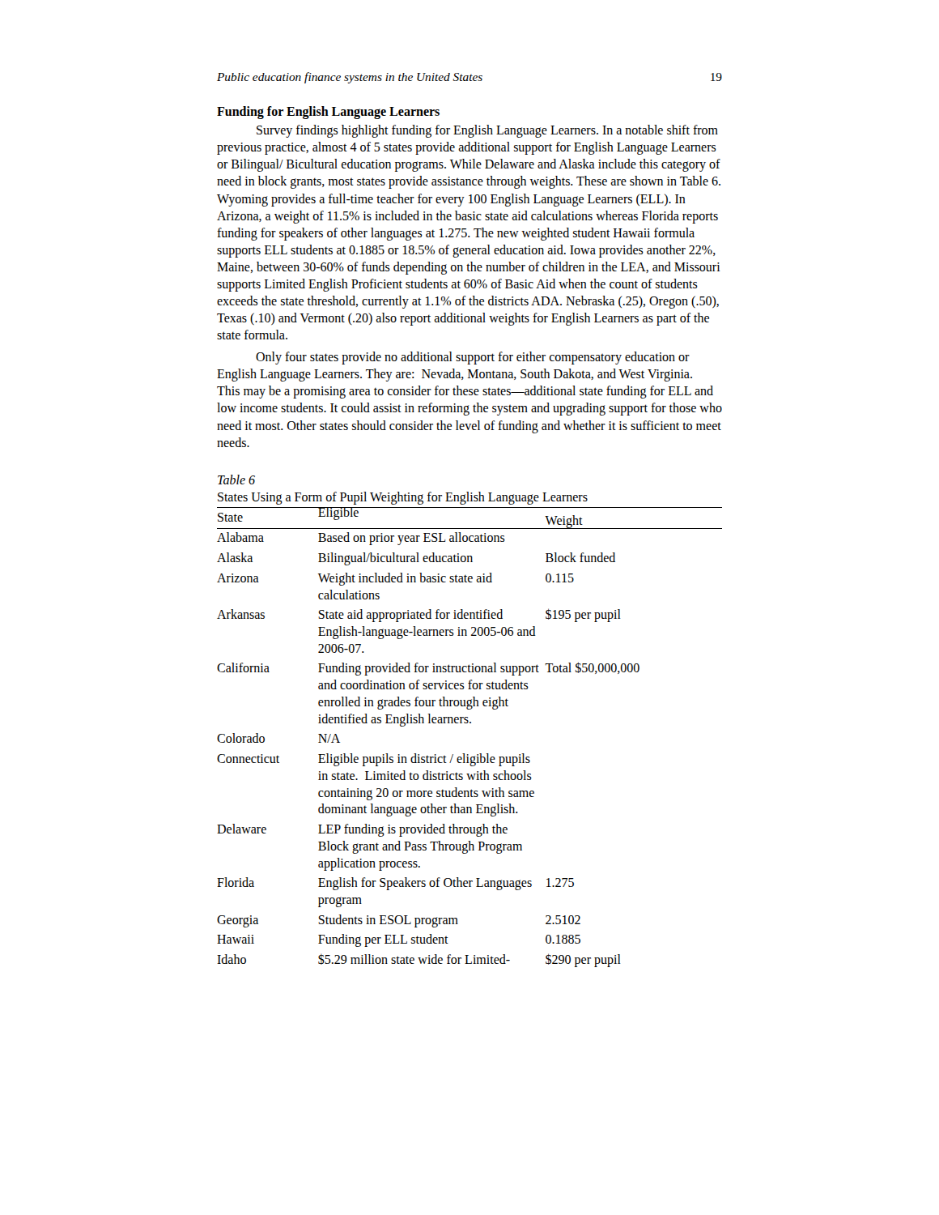Public education finance systems in the United States 19
Funding for English Language Learners
Survey findings highlight funding for English Language Learners. In a notable shift from previous practice, almost 4 of 5 states provide additional support for English Language Learners or Bilingual/ Bicultural education programs. While Delaware and Alaska include this category of need in block grants, most states provide assistance through weights. These are shown in Table 6. Wyoming provides a full-time teacher for every 100 English Language Learners (ELL). In Arizona, a weight of 11.5% is included in the basic state aid calculations whereas Florida reports funding for speakers of other languages at 1.275. The new weighted student Hawaii formula supports ELL students at 0.1885 or 18.5% of general education aid. Iowa provides another 22%, Maine, between 30-60% of funds depending on the number of children in the LEA, and Missouri supports Limited English Proficient students at 60% of Basic Aid when the count of students exceeds the state threshold, currently at 1.1% of the districts ADA. Nebraska (.25), Oregon (.50), Texas (.10) and Vermont (.20) also report additional weights for English Learners as part of the state formula.
Only four states provide no additional support for either compensatory education or English Language Learners. They are: Nevada, Montana, South Dakota, and West Virginia. This may be a promising area to consider for these states—additional state funding for ELL and low income students. It could assist in reforming the system and upgrading support for those who need it most. Other states should consider the level of funding and whether it is sufficient to meet needs.
Table 6
States Using a Form of Pupil Weighting for English Language Learners
| State | Eligible | Weight |
| --- | --- | --- |
| Alabama | Based on prior year ESL allocations | |
| Alaska | Bilingual/bicultural education | Block funded |
| Arizona | Weight included in basic state aid calculations | 0.115 |
| Arkansas | State aid appropriated for identified English-language-learners in 2005-06 and 2006-07. | $195 per pupil |
| California | Funding provided for instructional support and coordination of services for students enrolled in grades four through eight identified as English learners. | Total $50,000,000 |
| Colorado | N/A | |
| Connecticut | Eligible pupils in district / eligible pupils in state. Limited to districts with schools containing 20 or more students with same dominant language other than English. | |
| Delaware | LEP funding is provided through the Block grant and Pass Through Program application process. | |
| Florida | English for Speakers of Other Languages program | 1.275 |
| Georgia | Students in ESOL program | 2.5102 |
| Hawaii | Funding per ELL student | 0.1885 |
| Idaho | $5.29 million state wide for Limited- | $290 per pupil |